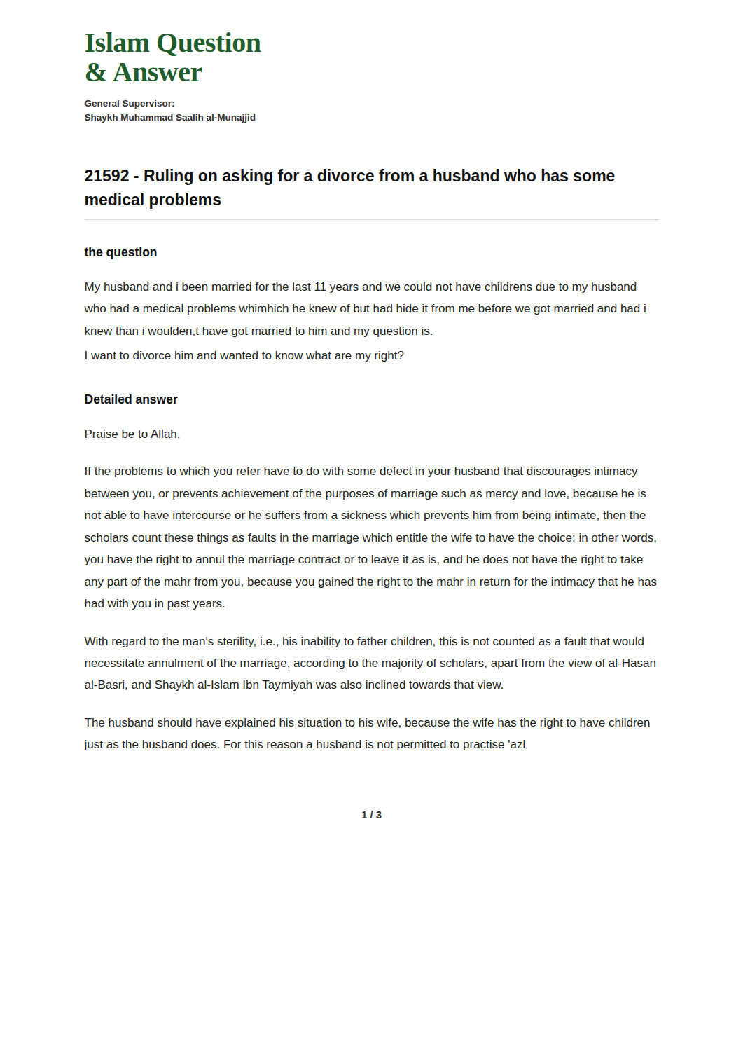Islam Question
& Answer
General Supervisor:
Shaykh Muhammad Saalih al-Munajjid
21592 - Ruling on asking for a divorce from a husband who has some medical problems
the question
My husband and i been married for the last 11 years and we could not have childrens due to my husband who had a medical problems whimhich he knew of but had hide it from me before we got married and had i knew than i woulden,t have got married to him and my question is.
I want to divorce him and wanted to know what are my right?
Detailed answer
Praise be to Allah.
If the problems to which you refer have to do with some defect in your husband that discourages intimacy between you, or prevents achievement of the purposes of marriage such as mercy and love, because he is not able to have intercourse or he suffers from a sickness which prevents him from being intimate, then the scholars count these things as faults in the marriage which entitle the wife to have the choice: in other words, you have the right to annul the marriage contract or to leave it as is, and he does not have the right to take any part of the mahr from you, because you gained the right to the mahr in return for the intimacy that he has had with you in past years.
With regard to the man's sterility, i.e., his inability to father children, this is not counted as a fault that would necessitate annulment of the marriage, according to the majority of scholars, apart from the view of al-Hasan al-Basri, and Shaykh al-Islam Ibn Taymiyah was also inclined towards that view.
The husband should have explained his situation to his wife, because the wife has the right to have children just as the husband does. For this reason a husband is not permitted to practise 'azl
1 / 3